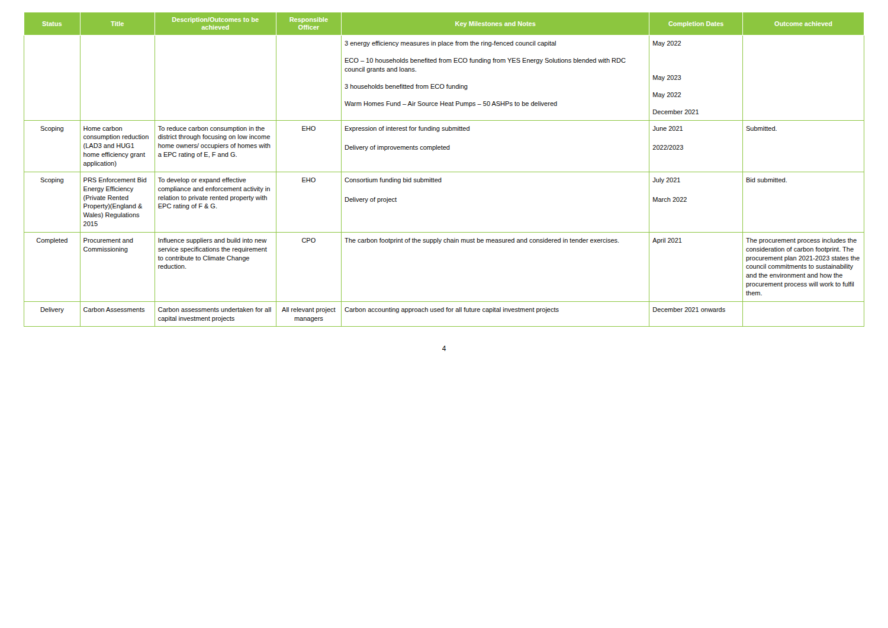| Status | Title | Description/Outcomes to be achieved | Responsible Officer | Key Milestones and Notes | Completion Dates | Outcome achieved |
| --- | --- | --- | --- | --- | --- | --- |
| | | | | 3 energy efficiency measures in place from the ring-fenced council capital ECO – 10 households benefited from ECO funding from YES Energy Solutions blended with RDC council grants and loans. 3 households benefitted from ECO funding Warm Homes Fund – Air Source Heat Pumps – 50 ASHPs to be delivered | May 2022 May 2023 May 2022 December 2021 | |
| Scoping | Home carbon consumption reduction (LAD3 and HUG1 home efficiency grant application) | To reduce carbon consumption in the district through focusing on low income home owners/ occupiers of homes with a EPC rating of E, F and G. | EHO | Expression of interest for funding submitted Delivery of improvements completed | June 2021 2022/2023 | Submitted. |
| Scoping | PRS Enforcement Bid Energy Efficiency (Private Rented Property)(England & Wales) Regulations 2015 | To develop or expand effective compliance and enforcement activity in relation to private rented property with EPC rating of F & G. | EHO | Consortium funding bid submitted Delivery of project | July 2021 March 2022 | Bid submitted. |
| Completed | Procurement and Commissioning | Influence suppliers and build into new service specifications the requirement to contribute to Climate Change reduction. | CPO | The carbon footprint of the supply chain must be measured and considered in tender exercises. | April 2021 | The procurement process includes the consideration of carbon footprint. The procurement plan 2021-2023 states the council commitments to sustainability and the environment and how the procurement process will work to fulfil them. |
| Delivery | Carbon Assessments | Carbon assessments undertaken for all capital investment projects | All relevant project managers | Carbon accounting approach used for all future capital investment projects | December 2021 onwards | |
4